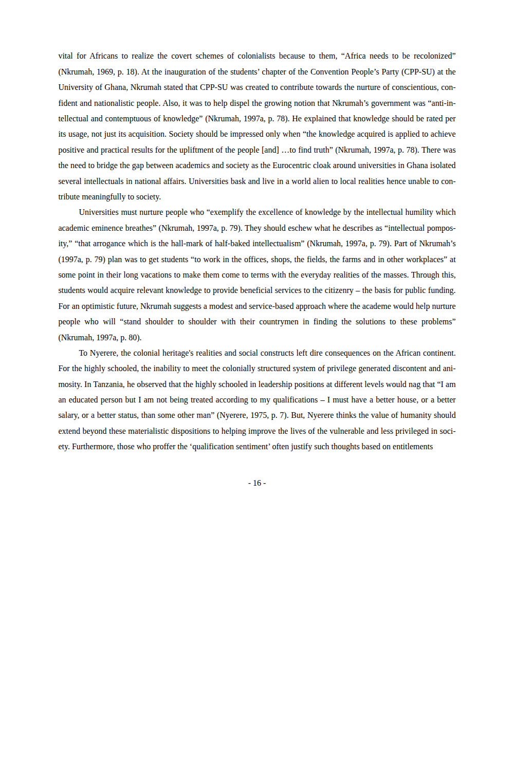vital for Africans to realize the covert schemes of colonialists because to them, “Africa needs to be recolonized” (Nkrumah, 1969, p. 18). At the inauguration of the students’ chapter of the Convention People’s Party (CPP-SU) at the University of Ghana, Nkrumah stated that CPP-SU was created to contribute towards the nurture of conscientious, confident and nationalistic people. Also, it was to help dispel the growing notion that Nkrumah’s government was “anti-intellectual and contemptuous of knowledge” (Nkrumah, 1997a, p. 78). He explained that knowledge should be rated per its usage, not just its acquisition. Society should be impressed only when “the knowledge acquired is applied to achieve positive and practical results for the upliftment of the people [and] …to find truth” (Nkrumah, 1997a, p. 78). There was the need to bridge the gap between academics and society as the Eurocentric cloak around universities in Ghana isolated several intellectuals in national affairs. Universities bask and live in a world alien to local realities hence unable to contribute meaningfully to society.
Universities must nurture people who “exemplify the excellence of knowledge by the intellectual humility which academic eminence breathes” (Nkrumah, 1997a, p. 79). They should eschew what he describes as “intellectual pomposity,” “that arrogance which is the hall-mark of half-baked intellectualism” (Nkrumah, 1997a, p. 79). Part of Nkrumah’s (1997a, p. 79) plan was to get students “to work in the offices, shops, the fields, the farms and in other workplaces” at some point in their long vacations to make them come to terms with the everyday realities of the masses. Through this, students would acquire relevant knowledge to provide beneficial services to the citizenry – the basis for public funding. For an optimistic future, Nkrumah suggests a modest and service-based approach where the academe would help nurture people who will “stand shoulder to shoulder with their countrymen in finding the solutions to these problems” (Nkrumah, 1997a, p. 80).
To Nyerere, the colonial heritage's realities and social constructs left dire consequences on the African continent. For the highly schooled, the inability to meet the colonially structured system of privilege generated discontent and animosity. In Tanzania, he observed that the highly schooled in leadership positions at different levels would nag that “I am an educated person but I am not being treated according to my qualifications – I must have a better house, or a better salary, or a better status, than some other man” (Nyerere, 1975, p. 7). But, Nyerere thinks the value of humanity should extend beyond these materialistic dispositions to helping improve the lives of the vulnerable and less privileged in society. Furthermore, those who proffer the ‘qualification sentiment’ often justify such thoughts based on entitlements
- 16 -